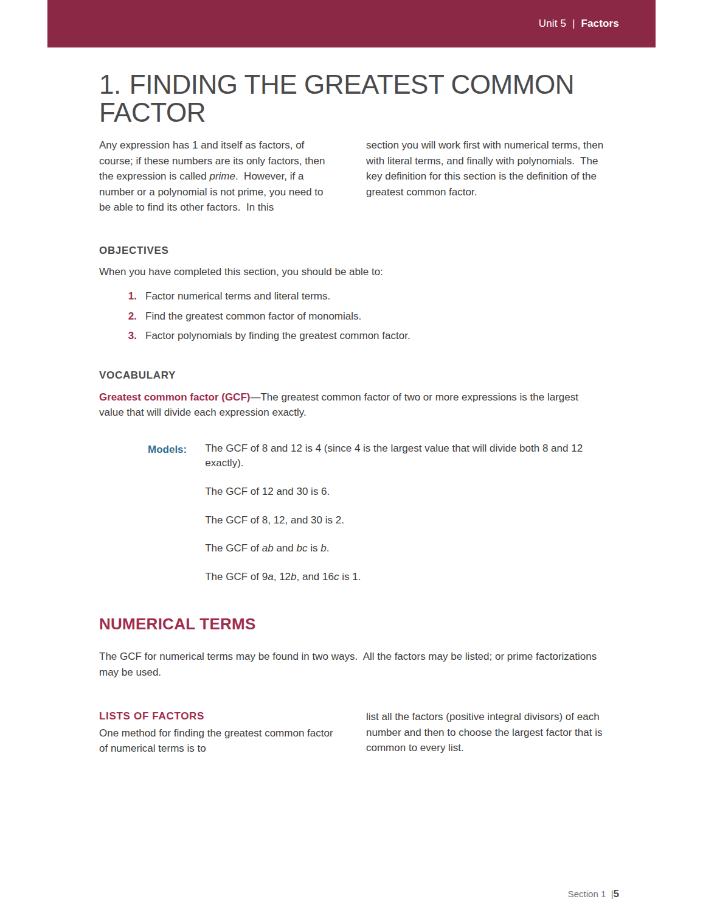Unit 5 | Factors
1. FINDING THE GREATEST COMMON FACTOR
Any expression has 1 and itself as factors, of course; if these numbers are its only factors, then the expression is called prime. However, if a number or a polynomial is not prime, you need to be able to find its other factors. In this
section you will work first with numerical terms, then with literal terms, and finally with polynomials. The key definition for this section is the definition of the greatest common factor.
OBJECTIVES
When you have completed this section, you should be able to:
Factor numerical terms and literal terms.
Find the greatest common factor of monomials.
Factor polynomials by finding the greatest common factor.
VOCABULARY
Greatest common factor (GCF)—The greatest common factor of two or more expressions is the largest value that will divide each expression exactly.
Models:
The GCF of 8 and 12 is 4 (since 4 is the largest value that will divide both 8 and 12 exactly).
The GCF of 12 and 30 is 6.
The GCF of 8, 12, and 30 is 2.
The GCF of ab and bc is b.
The GCF of 9a, 12b, and 16c is 1.
NUMERICAL TERMS
The GCF for numerical terms may be found in two ways. All the factors may be listed; or prime factorizations may be used.
LISTS OF FACTORS
One method for finding the greatest common factor of numerical terms is to
list all the factors (positive integral divisors) of each number and then to choose the largest factor that is common to every list.
Section 1 |5